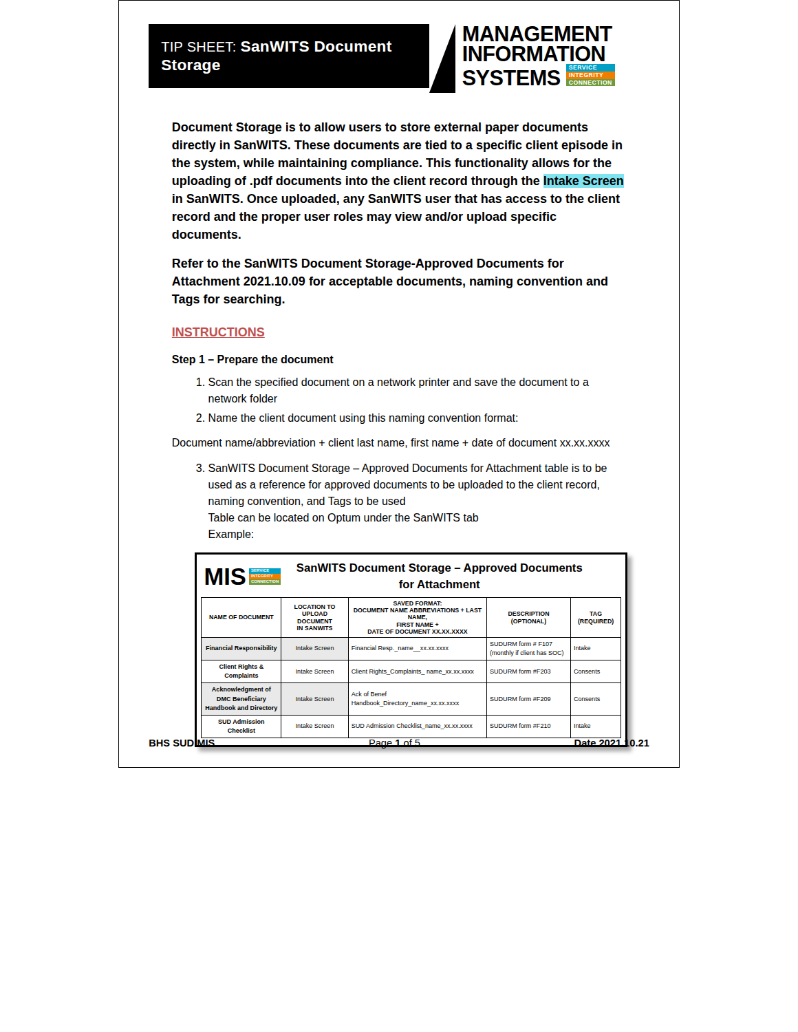TIP SHEET:SanWITS Document Storage
Management Information
Systems
Service Integrity Connection
Document Storage is to allow users to store external paper documents directly in SanWITS. These documents are tied to a specific client episode in the system, while maintaining compliance. This functionality allows for the uploading of .pdf documents into the client record through the Intake Screen in SanWITS. Once uploaded, any SanWITS user that has access to the client record and the proper user roles may view and/or upload specific documents.
Refer to the SanWITS Document Storage-Approved Documents for Attachment 2021.10.09 for acceptable documents, naming convention and Tags for searching.
INSTRUCTIONS
Step 1 – Prepare the document
Scan the specified document on a network printer and save the document to a network folder
Name the client document using this naming convention format:
Document name/abbreviation + client last name, first name + date of document xx.xx.xxxx
SanWITS Document Storage – Approved Documents for Attachment table is to be used as a reference for approved documents to be uploaded to the client record, naming convention, and Tags to be used
Table can be located on Optum under the SanWITS tab
Example:
MIS
Service Integrity Connection
SanWITS Document Storage – Approved Documents for Attachment
| Name of Document | Location to Upload Document in SanWITS | Saved Format: Document Name Abbreviations + Last Name, First Name + Date of Document xx.xx.xxxx | Description (Optional) | Tag (Required) |
| --- | --- | --- | --- | --- |
| Financial Responsibility | Intake Screen | Financial Resp._name__xx.xx.xxxx | SUDURM form # F107 (monthly if client has SOC) | Intake |
| Client Rights & Complaints | Intake Screen | Client Rights_Complaints_ name_xx.xx.xxxx | SUDURM form #F203 | Consents |
| Acknowledgment of DMC Beneficiary Handbook and Directory | Intake Screen | Ack of Benef Handbook_Directory_name_xx.xx.xxxx | SUDURM form #F209 | Consents |
| SUD Admission Checklist | Intake Screen | SUD Admission Checklist_name_xx.xx.xxxx | SUDURM form #F210 | Intake |
BHS SUD MIS
Page 1 of 5
Date 2021.10.21